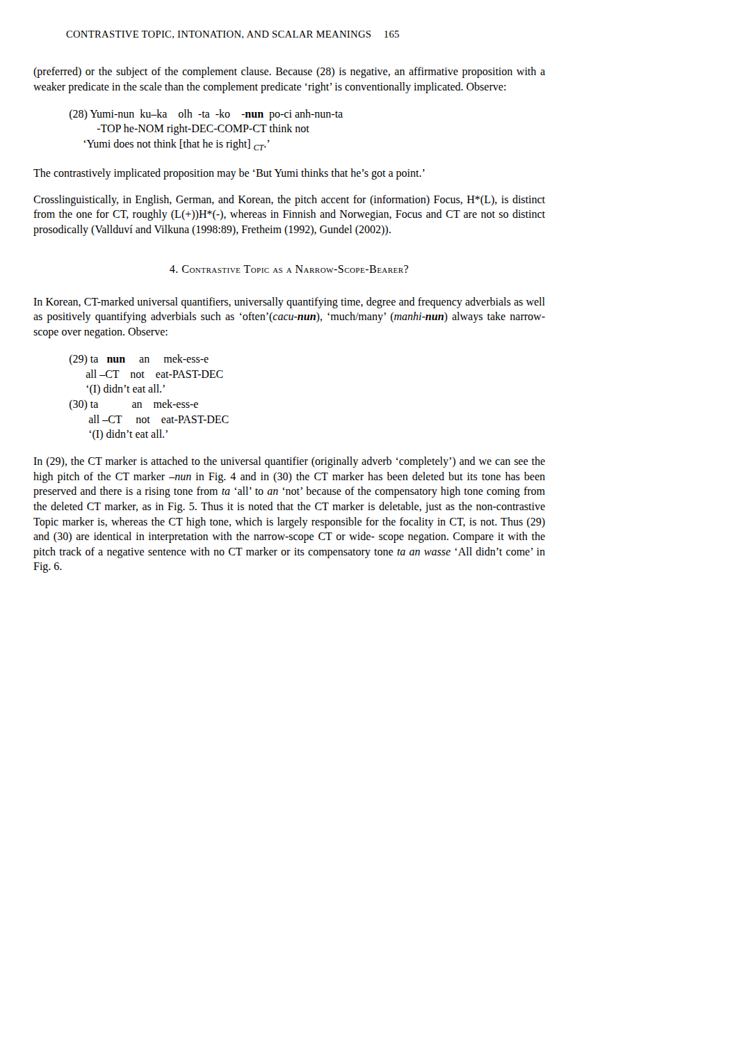CONTRASTIVE TOPIC, INTONATION, AND SCALAR MEANINGS165
(preferred) or the subject of the complement clause. Because (28) is negative, an affirmative proposition with a weaker predicate in the scale than the complement predicate ‘right’ is conventionally implicated. Observe:
(28) Yumi-nun ku–ka olh -ta -ko -nun po-ci anh-nun-ta
-TOP he-NOM right-DEC-COMP-CT think not
‘Yumi does not think [that he is right] CT.’
The contrastively implicated proposition may be ‘But Yumi thinks that he’s got a point.’
Crosslinguistically, in English, German, and Korean, the pitch accent for (information) Focus, H*(L), is distinct from the one for CT, roughly (L(+))H*(-), whereas in Finnish and Norwegian, Focus and CT are not so distinct prosodically (Vallduví and Vilkuna (1998:89), Fretheim (1992), Gundel (2002)).
4. Contrastive Topic as a Narrow-Scope-Bearer?
In Korean, CT-marked universal quantifiers, universally quantifying time, degree and frequency adverbials as well as positively quantifying adverbials such as ‘often’(cacu-nun), ‘much/many’ (manhi-nun) always take narrow-scope over negation. Observe:
(29) ta nun an mek-ess-e
all –CT not eat-PAST-DEC
‘(I) didn’t eat all.’
(30) ta an mek-ess-e
all –CT not eat-PAST-DEC
‘(I) didn’t eat all.’
In (29), the CT marker is attached to the universal quantifier (originally adverb ‘completely’) and we can see the high pitch of the CT marker –nun in Fig. 4 and in (30) the CT marker has been deleted but its tone has been preserved and there is a rising tone from ta ‘all’ to an ‘not’ because of the compensatory high tone coming from the deleted CT marker, as in Fig. 5. Thus it is noted that the CT marker is deletable, just as the non-contrastive Topic marker is, whereas the CT high tone, which is largely responsible for the focality in CT, is not. Thus (29) and (30) are identical in interpretation with the narrow-scope CT or wide- scope negation. Compare it with the pitch track of a negative sentence with no CT marker or its compensatory tone ta an wasse ‘All didn’t come’ in Fig. 6.